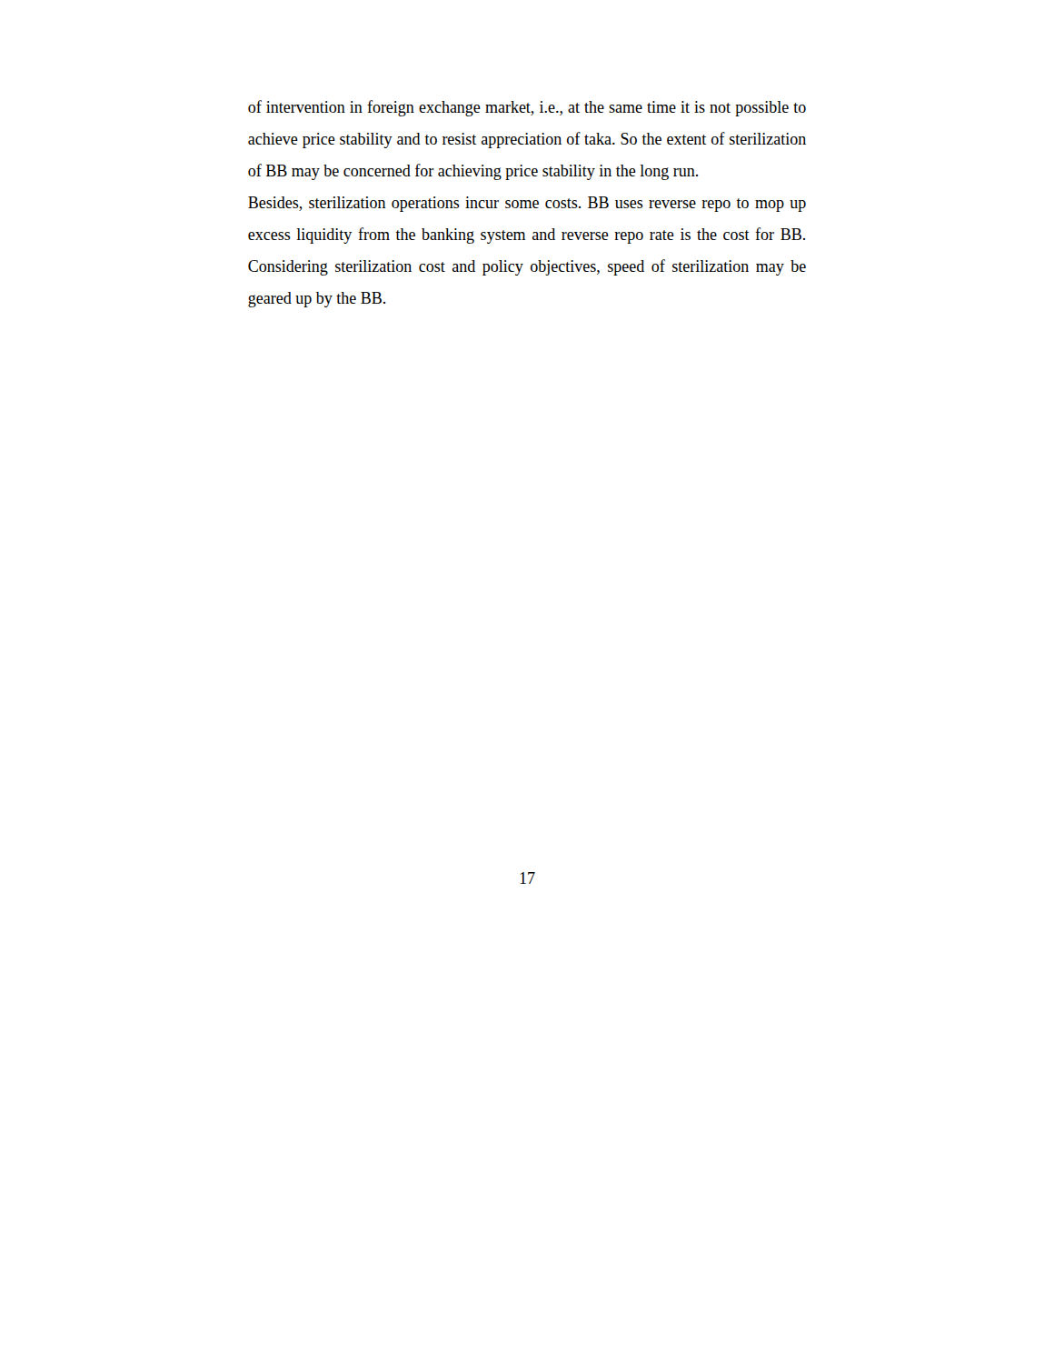of intervention in foreign exchange market, i.e., at the same time it is not possible to achieve price stability and to resist appreciation of taka. So the extent of sterilization of BB may be concerned for achieving price stability in the long run.
Besides, sterilization operations incur some costs. BB uses reverse repo to mop up excess liquidity from the banking system and reverse repo rate is the cost for BB. Considering sterilization cost and policy objectives, speed of sterilization may be geared up by the BB.
17